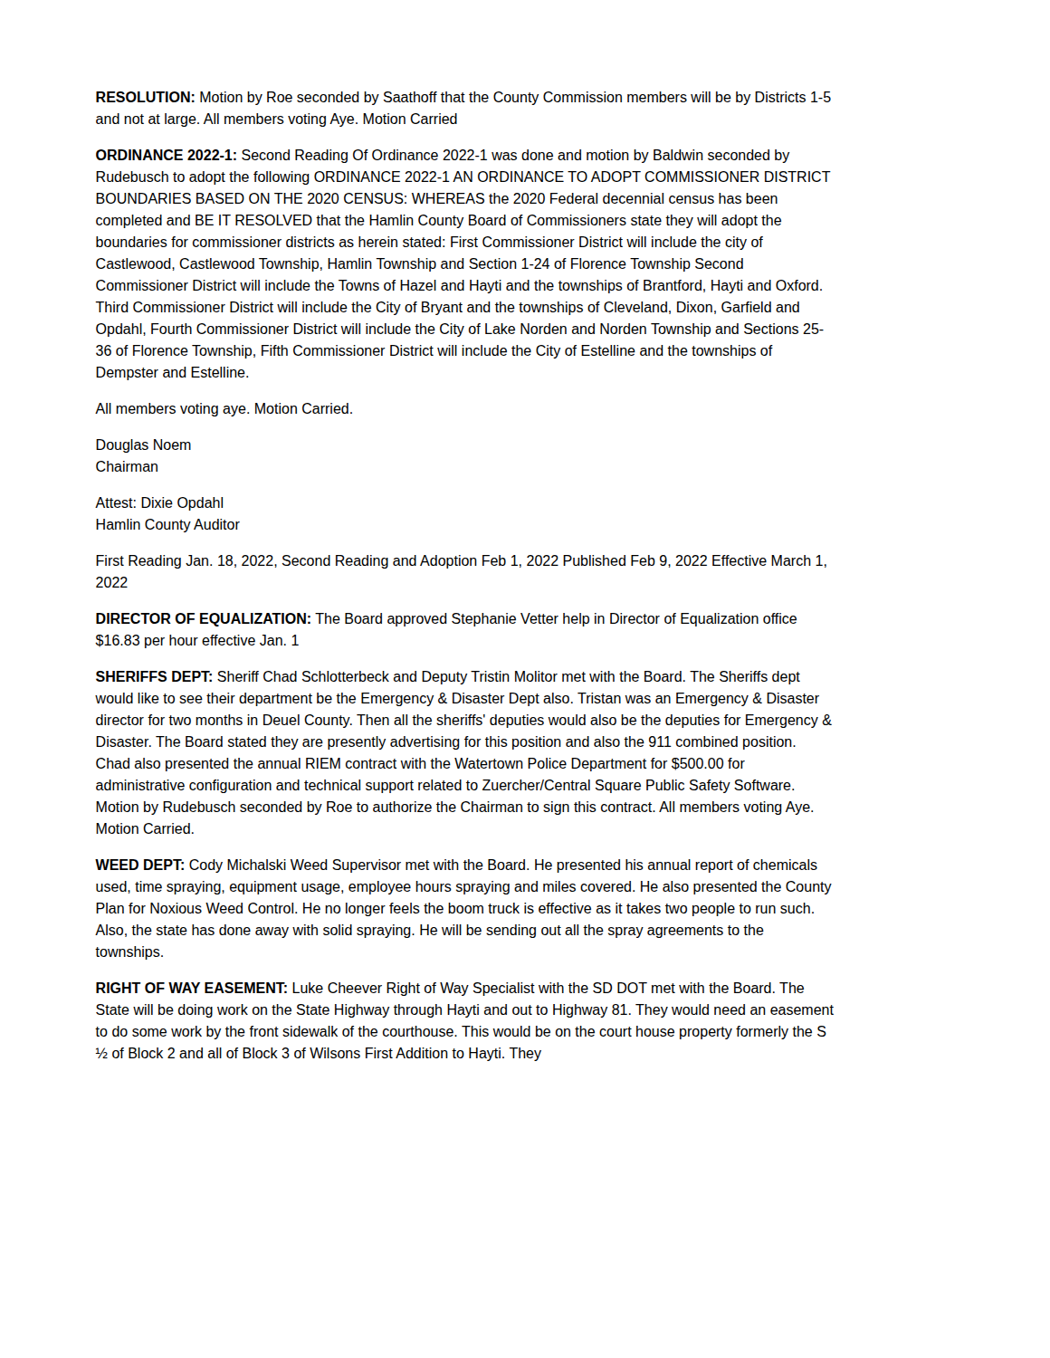RESOLUTION: Motion by Roe seconded by Saathoff that the County Commission members will be by Districts 1-5 and not at large. All members voting Aye. Motion Carried
ORDINANCE 2022-1: Second Reading Of Ordinance 2022-1 was done and motion by Baldwin seconded by Rudebusch to adopt the following ORDINANCE 2022-1 AN ORDINANCE TO ADOPT COMMISSIONER DISTRICT BOUNDARIES BASED ON THE 2020 CENSUS: WHEREAS the 2020 Federal decennial census has been completed and BE IT RESOLVED that the Hamlin County Board of Commissioners state they will adopt the boundaries for commissioner districts as herein stated: First Commissioner District will include the city of Castlewood, Castlewood Township, Hamlin Township and Section 1-24 of Florence Township Second Commissioner District will include the Towns of Hazel and Hayti and the townships of Brantford, Hayti and Oxford. Third Commissioner District will include the City of Bryant and the townships of Cleveland, Dixon, Garfield and Opdahl, Fourth Commissioner District will include the City of Lake Norden and Norden Township and Sections 25-36 of Florence Township, Fifth Commissioner District will include the City of Estelline and the townships of Dempster and Estelline.
All members voting aye. Motion Carried.
Douglas Noem
Chairman
Attest: Dixie Opdahl
Hamlin County Auditor
First Reading Jan. 18, 2022, Second Reading and Adoption Feb 1, 2022 Published Feb 9, 2022 Effective March 1, 2022
DIRECTOR OF EQUALIZATION: The Board approved Stephanie Vetter help in Director of Equalization office $16.83 per hour effective Jan. 1
SHERIFFS DEPT: Sheriff Chad Schlotterbeck and Deputy Tristin Molitor met with the Board. The Sheriffs dept would like to see their department be the Emergency & Disaster Dept also. Tristan was an Emergency & Disaster director for two months in Deuel County. Then all the sheriffs' deputies would also be the deputies for Emergency & Disaster. The Board stated they are presently advertising for this position and also the 911 combined position. Chad also presented the annual RIEM contract with the Watertown Police Department for $500.00 for administrative configuration and technical support related to Zuercher/Central Square Public Safety Software. Motion by Rudebusch seconded by Roe to authorize the Chairman to sign this contract. All members voting Aye. Motion Carried.
WEED DEPT: Cody Michalski Weed Supervisor met with the Board. He presented his annual report of chemicals used, time spraying, equipment usage, employee hours spraying and miles covered. He also presented the County Plan for Noxious Weed Control. He no longer feels the boom truck is effective as it takes two people to run such. Also, the state has done away with solid spraying. He will be sending out all the spray agreements to the townships.
RIGHT OF WAY EASEMENT: Luke Cheever Right of Way Specialist with the SD DOT met with the Board. The State will be doing work on the State Highway through Hayti and out to Highway 81. They would need an easement to do some work by the front sidewalk of the courthouse. This would be on the court house property formerly the S ½ of Block 2 and all of Block 3 of Wilsons First Addition to Hayti. They